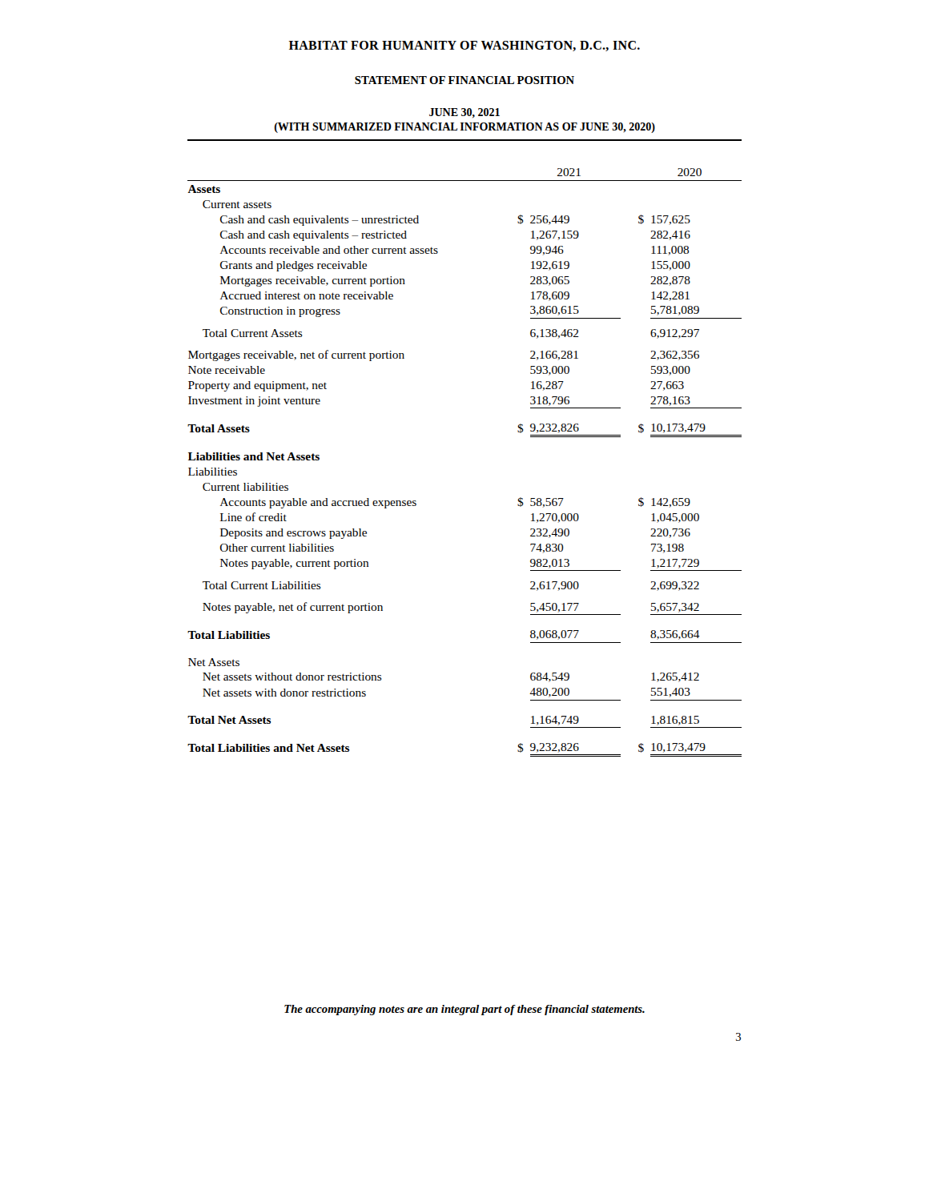HABITAT FOR HUMANITY OF WASHINGTON, D.C., INC.
STATEMENT OF FINANCIAL POSITION
JUNE 30, 2021
(WITH SUMMARIZED FINANCIAL INFORMATION AS OF JUNE 30, 2020)
| | 2021 | | 2020 |
| Assets | | | | | |
| Current assets | | | | | |
| Cash and cash equivalents – unrestricted | $ | 256,449 | | $ | 157,625 |
| Cash and cash equivalents – restricted | | 1,267,159 | | | 282,416 |
| Accounts receivable and other current assets | | 99,946 | | | 111,008 |
| Grants and pledges receivable | | 192,619 | | | 155,000 |
| Mortgages receivable, current portion | | 283,065 | | | 282,878 |
| Accrued interest on note receivable | | 178,609 | | | 142,281 |
| Construction in progress | | 3,860,615 | | | 5,781,089 |
| Total Current Assets | | 6,138,462 | | | 6,912,297 |
| Mortgages receivable, net of current portion | | 2,166,281 | | | 2,362,356 |
| Note receivable | | 593,000 | | | 593,000 |
| Property and equipment, net | | 16,287 | | | 27,663 |
| Investment in joint venture | | 318,796 | | | 278,163 |
| Total Assets | $ | 9,232,826 | | $ | 10,173,479 |
| Liabilities and Net Assets | | | | | |
| Liabilities | | | | | |
| Current liabilities | | | | | |
| Accounts payable and accrued expenses | $ | 58,567 | | $ | 142,659 |
| Line of credit | | 1,270,000 | | | 1,045,000 |
| Deposits and escrows payable | | 232,490 | | | 220,736 |
| Other current liabilities | | 74,830 | | | 73,198 |
| Notes payable, current portion | | 982,013 | | | 1,217,729 |
| Total Current Liabilities | | 2,617,900 | | | 2,699,322 |
| Notes payable, net of current portion | | 5,450,177 | | | 5,657,342 |
| Total Liabilities | | 8,068,077 | | | 8,356,664 |
| Net Assets | | | | | |
| Net assets without donor restrictions | | 684,549 | | | 1,265,412 |
| Net assets with donor restrictions | | 480,200 | | | 551,403 |
| Total Net Assets | | 1,164,749 | | | 1,816,815 |
| Total Liabilities and Net Assets | $ | 9,232,826 | | $ | 10,173,479 |
The accompanying notes are an integral part of these financial statements.
3